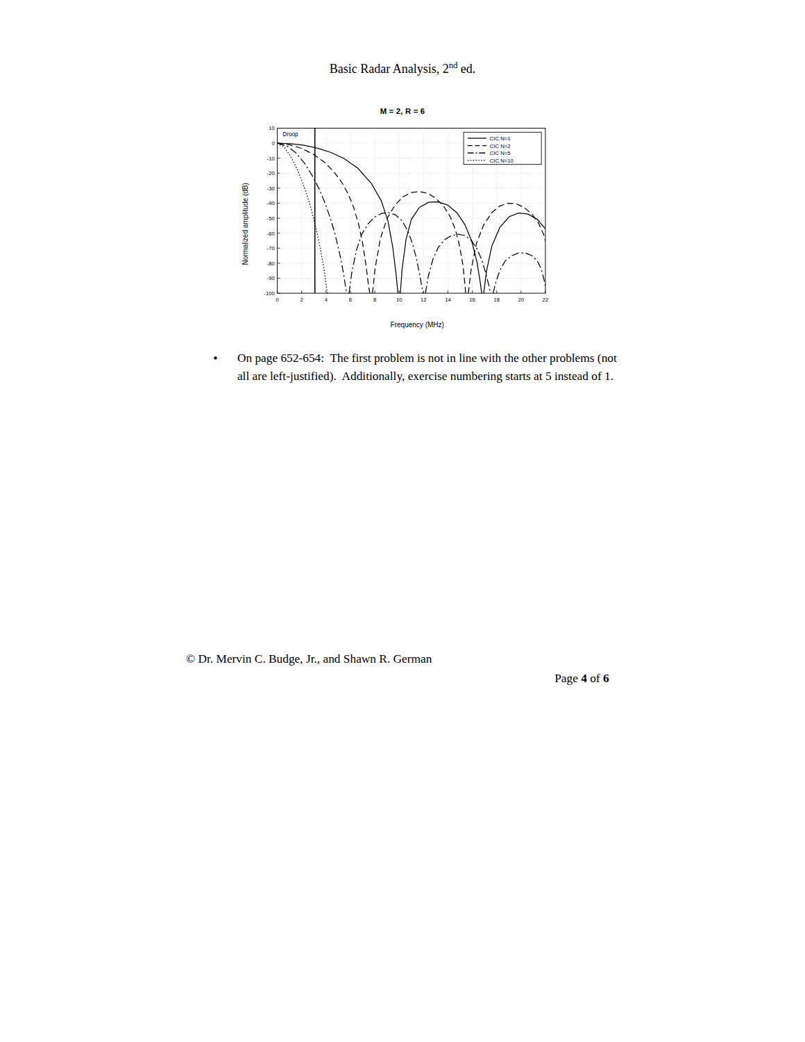Basic Radar Analysis, 2nd ed.
M = 2, R = 6
Normalized amplitude (dB)
10 0 -10 -20 -30 -40 -50 -60 -70 -80 -90 -100 0 2 4 6 8 10 12 14 16 18 20 22 Droop CIC N=1 CIC N=2 CIC N=5 CIC N=10
Frequency (MHz)
On page 652-654: The first problem is not in line with the other problems (not all are left-justified). Additionally, exercise numbering starts at 5 instead of 1.
© Dr. Mervin C. Budge, Jr., and Shawn R. German
Page 4 of 6